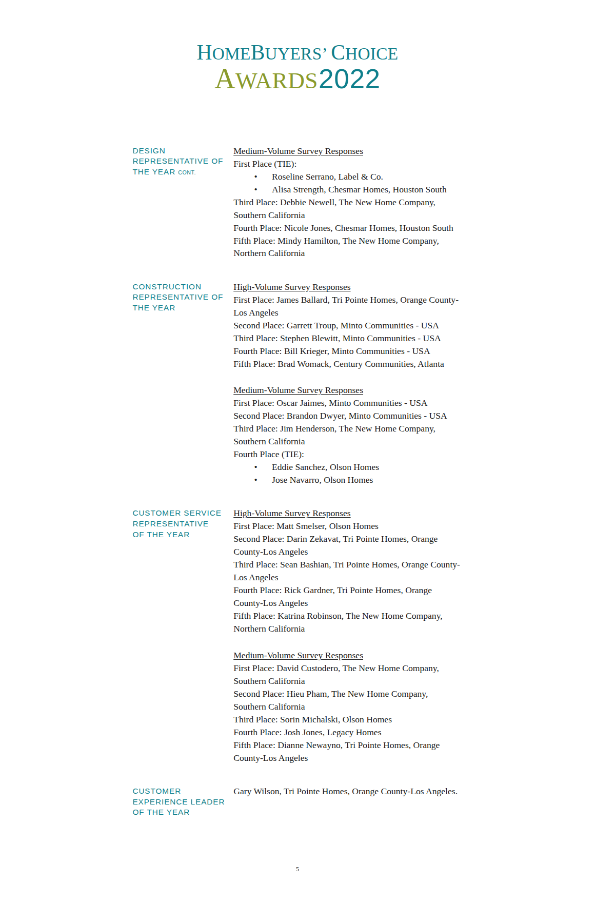HOMEBUYERS’ CHOICE
AWARDS 2022
Design
Representative of
the Year cont.
Medium-Volume Survey Responses
First Place (TIE):
Roseline Serrano, Label & Co.
Alisa Strength, Chesmar Homes, Houston South
Third Place: Debbie Newell, The New Home Company, Southern California
Fourth Place: Nicole Jones, Chesmar Homes, Houston South
Fifth Place: Mindy Hamilton, The New Home Company, Northern California
Construction
Representative of
the Year
High-Volume Survey Responses
First Place: James Ballard, Tri Pointe Homes, Orange County-Los Angeles
Second Place: Garrett Troup, Minto Communities - USA
Third Place: Stephen Blewitt, Minto Communities - USA
Fourth Place: Bill Krieger, Minto Communities - USA
Fifth Place: Brad Womack, Century Communities, Atlanta
Medium-Volume Survey Responses
First Place: Oscar Jaimes, Minto Communities - USA
Second Place: Brandon Dwyer, Minto Communities - USA
Third Place: Jim Henderson, The New Home Company, Southern California
Fourth Place (TIE):
Eddie Sanchez, Olson Homes
Jose Navarro, Olson Homes
Customer Service
Representative
of the Year
High-Volume Survey Responses
First Place: Matt Smelser, Olson Homes
Second Place: Darin Zekavat, Tri Pointe Homes, Orange County-Los Angeles
Third Place: Sean Bashian, Tri Pointe Homes, Orange County-Los Angeles
Fourth Place: Rick Gardner, Tri Pointe Homes, Orange County-Los Angeles
Fifth Place: Katrina Robinson, The New Home Company, Northern California
Medium-Volume Survey Responses
First Place: David Custodero, The New Home Company, Southern California
Second Place: Hieu Pham, The New Home Company, Southern California
Third Place: Sorin Michalski, Olson Homes
Fourth Place: Josh Jones, Legacy Homes
Fifth Place: Dianne Newayno, Tri Pointe Homes, Orange County-Los Angeles
Customer
Experience Leader
of the Year
Gary Wilson, Tri Pointe Homes, Orange County-Los Angeles.
5